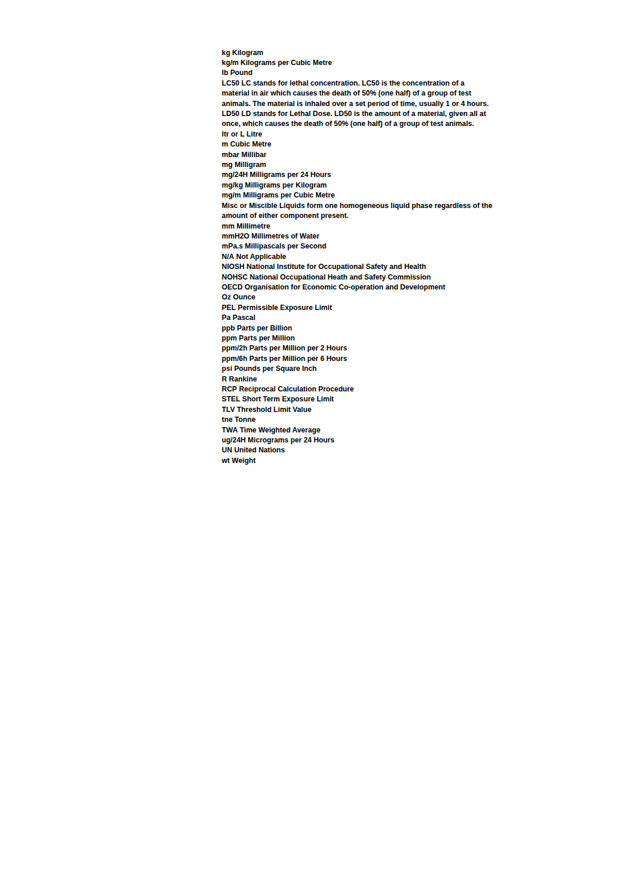kg
Kilogram
kg/m
Kilograms per Cubic Metre
lb
Pound
LC50
LC stands for lethal concentration. LC50 is the concentration of a material in air which causes the death of 50% (one half) of a group of test animals. The material is inhaled over a set period of time, usually 1 or 4 hours.
LD50
LD stands for Lethal Dose. LD50 is the amount of a material, given all at once, which causes the death of 50% (one half) of a group of test animals.
ltr or L
Litre
m
Cubic Metre
mbar
Millibar
mg
Milligram
mg/24H
Milligrams per 24 Hours
mg/kg
Milligrams per Kilogram
mg/m
Milligrams per Cubic Metre
Misc or Miscible
Liquids form one homogeneous liquid phase regardless of the amount of either component present.
mm
Millimetre
mmH2O
Millimetres of Water
mPa.s
Millipascals per Second
N/A
Not Applicable
NIOSH
National Institute for Occupational Safety and Health
NOHSC
National Occupational Heath and Safety Commission
OECD
Organisation for Economic Co-operation and Development
Oz
Ounce
PEL
Permissible Exposure Limit
Pa
Pascal
ppb
Parts per Billion
ppm
Parts per Million
ppm/2h
Parts per Million per 2 Hours
ppm/6h
Parts per Million per 6 Hours
psi
Pounds per Square Inch
R
Rankine
RCP
Reciprocal Calculation Procedure
STEL
Short Term Exposure Limit
TLV
Threshold Limit Value
tne
Tonne
TWA
Time Weighted Average
ug/24H
Micrograms per 24 Hours
UN
United Nations
wt
Weight